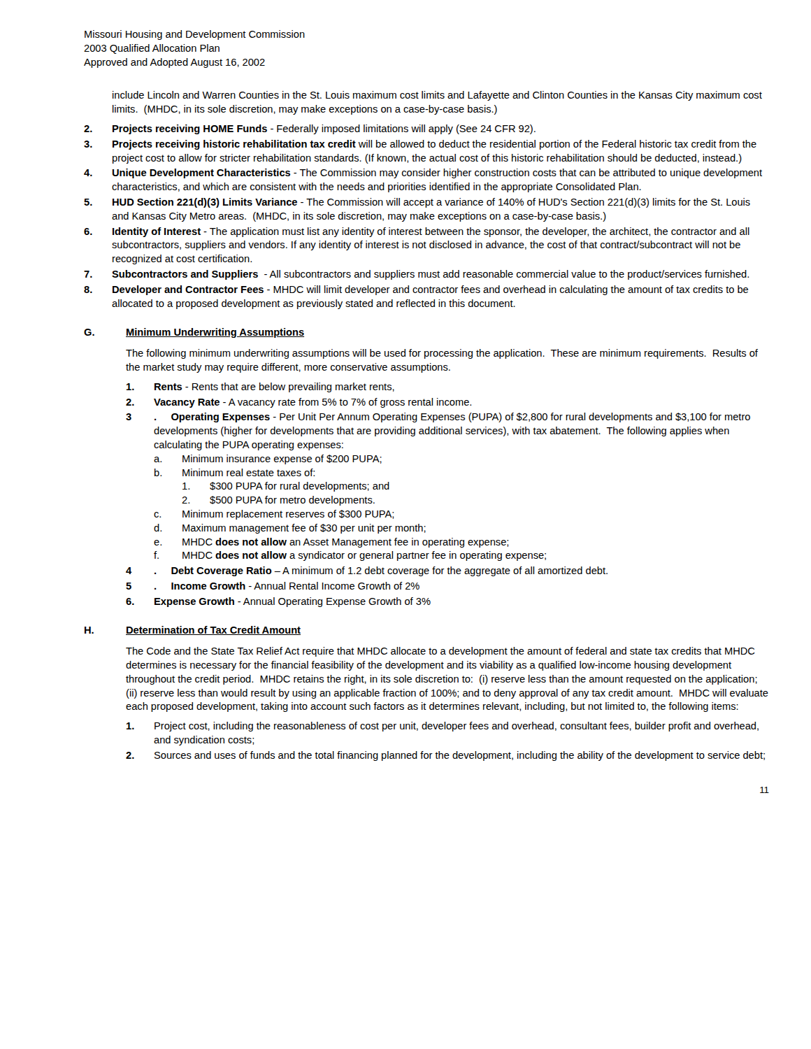Missouri Housing and Development Commission
2003 Qualified Allocation Plan
Approved and Adopted August 16, 2002
include Lincoln and Warren Counties in the St. Louis maximum cost limits and Lafayette and Clinton Counties in the Kansas City maximum cost limits. (MHDC, in its sole discretion, may make exceptions on a case-by-case basis.)
2. Projects receiving HOME Funds - Federally imposed limitations will apply (See 24 CFR 92).
3. Projects receiving historic rehabilitation tax credit will be allowed to deduct the residential portion of the Federal historic tax credit from the project cost to allow for stricter rehabilitation standards. (If known, the actual cost of this historic rehabilitation should be deducted, instead.)
4. Unique Development Characteristics - The Commission may consider higher construction costs that can be attributed to unique development characteristics, and which are consistent with the needs and priorities identified in the appropriate Consolidated Plan.
5. HUD Section 221(d)(3) Limits Variance - The Commission will accept a variance of 140% of HUD's Section 221(d)(3) limits for the St. Louis and Kansas City Metro areas. (MHDC, in its sole discretion, may make exceptions on a case-by-case basis.)
6. Identity of Interest - The application must list any identity of interest between the sponsor, the developer, the architect, the contractor and all subcontractors, suppliers and vendors. If any identity of interest is not disclosed in advance, the cost of that contract/subcontract will not be recognized at cost certification.
7. Subcontractors and Suppliers - All subcontractors and suppliers must add reasonable commercial value to the product/services furnished.
8. Developer and Contractor Fees - MHDC will limit developer and contractor fees and overhead in calculating the amount of tax credits to be allocated to a proposed development as previously stated and reflected in this document.
G. Minimum Underwriting Assumptions
The following minimum underwriting assumptions will be used for processing the application. These are minimum requirements. Results of the market study may require different, more conservative assumptions.
1. Rents - Rents that are below prevailing market rents,
2. Vacancy Rate - A vacancy rate from 5% to 7% of gross rental income.
3. Operating Expenses - Per Unit Per Annum Operating Expenses (PUPA) of $2,800 for rural developments and $3,100 for metro developments (higher for developments that are providing additional services), with tax abatement. The following applies when calculating the PUPA operating expenses:
a. Minimum insurance expense of $200 PUPA;
b. Minimum real estate taxes of:
1.$300 PUPA for rural developments; and
2.$500 PUPA for metro developments.
c. Minimum replacement reserves of $300 PUPA;
d. Maximum management fee of $30 per unit per month;
e. MHDC does not allow an Asset Management fee in operating expense;
f. MHDC does not allow a syndicator or general partner fee in operating expense;
4. Debt Coverage Ratio – A minimum of 1.2 debt coverage for the aggregate of all amortized debt.
5. Income Growth - Annual Rental Income Growth of 2%
6. Expense Growth - Annual Operating Expense Growth of 3%
H. Determination of Tax Credit Amount
The Code and the State Tax Relief Act require that MHDC allocate to a development the amount of federal and state tax credits that MHDC determines is necessary for the financial feasibility of the development and its viability as a qualified low-income housing development throughout the credit period. MHDC retains the right, in its sole discretion to: (i) reserve less than the amount requested on the application; (ii) reserve less than would result by using an applicable fraction of 100%; and to deny approval of any tax credit amount. MHDC will evaluate each proposed development, taking into account such factors as it determines relevant, including, but not limited to, the following items:
1. Project cost, including the reasonableness of cost per unit, developer fees and overhead, consultant fees, builder profit and overhead, and syndication costs;
2. Sources and uses of funds and the total financing planned for the development, including the ability of the development to service debt;
11